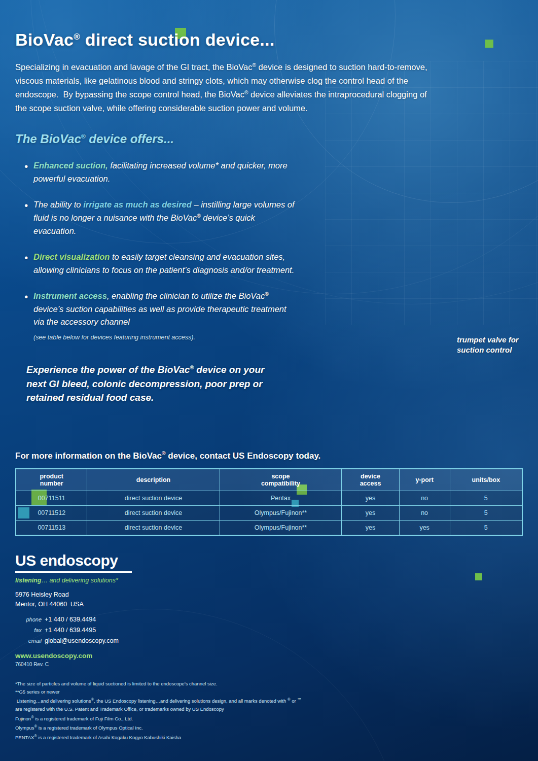trumpet valve for
suction control
BioVac® direct suction device...
Specializing in evacuation and lavage of the GI tract, the BioVac® device is designed to suction hard-to-remove, viscous materials, like gelatinous blood and stringy clots, which may otherwise clog the control head of the endoscope. By bypassing the scope control head, the BioVac® device alleviates the intraprocedural clogging of the scope suction valve, while offering considerable suction power and volume.
The BioVac® device offers...
Enhanced suction, facilitating increased volume* and quicker, more powerful evacuation.
The ability to irrigate as much as desired – instilling large volumes of fluid is no longer a nuisance with the BioVac® device’s quick evacuation.
Direct visualization to easily target cleansing and evacuation sites, allowing clinicians to focus on the patient’s diagnosis and/or treatment.
Instrument access, enabling the clinician to utilize the BioVac® device’s suction capabilities as well as provide therapeutic treatment via the accessory channel (see table below for devices featuring instrument access).
Experience the power of the BioVac® device on your next GI bleed, colonic decompression, poor prep or retained residual food case.
For more information on the BioVac® device, contact US Endoscopy today.
| product number | description | scope compatibility | device access | y-port | units/box |
| --- | --- | --- | --- | --- | --- |
| 00711511 | direct suction device | Pentax | yes | no | 5 |
| 00711512 | direct suction device | Olympus/Fujinon** | yes | no | 5 |
| 00711513 | direct suction device | Olympus/Fujinon** | yes | yes | 5 |
US endoscopy
listening… and delivering solutions*
5976 Heisley Road
Mentor, OH 44060 USA
phone+1 440 / 639.4494
fax+1 440 / 639.4495
email global@usendoscopy.com
www.usendoscopy.com
760410 Rev. C
*The size of particles and volume of liquid suctioned is limited to the endoscope’s channel size.
**G5 series or newer
Listening…and delivering solutions®, the US Endoscopy listening…and delivering solutions design, and all marks denoted with ® or ™
are registered with the U.S. Patent and Trademark Office, or trademarks owned by US Endoscopy
Fujinon® is a registered trademark of Fuji Film Co., Ltd.
Olympus® is a registered trademark of Olympus Optical Inc.
PENTAX® is a registered trademark of Asahi Kogaku Kogyo Kabushiki Kaisha